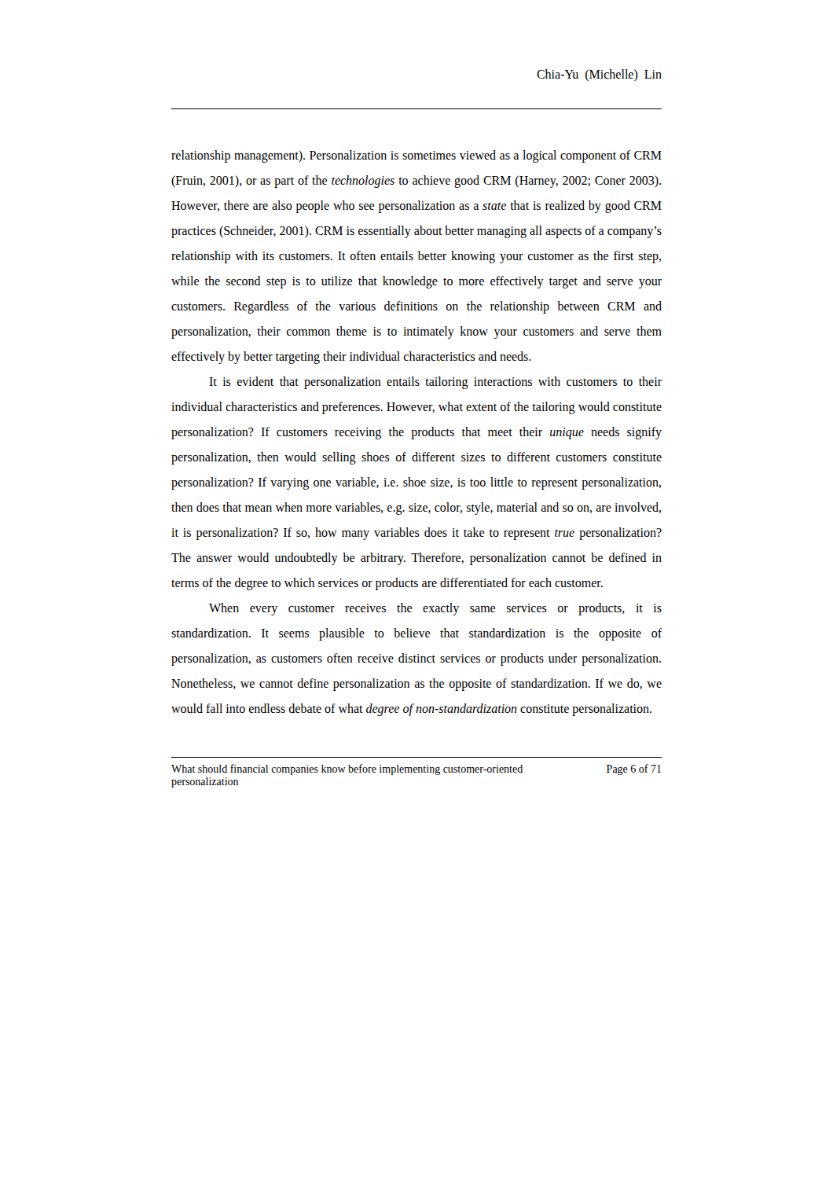Chia-Yu (Michelle) Lin
relationship management). Personalization is sometimes viewed as a logical component of CRM (Fruin, 2001), or as part of the technologies to achieve good CRM (Harney, 2002; Coner 2003). However, there are also people who see personalization as a state that is realized by good CRM practices (Schneider, 2001). CRM is essentially about better managing all aspects of a company’s relationship with its customers. It often entails better knowing your customer as the first step, while the second step is to utilize that knowledge to more effectively target and serve your customers. Regardless of the various definitions on the relationship between CRM and personalization, their common theme is to intimately know your customers and serve them effectively by better targeting their individual characteristics and needs.
It is evident that personalization entails tailoring interactions with customers to their individual characteristics and preferences. However, what extent of the tailoring would constitute personalization? If customers receiving the products that meet their unique needs signify personalization, then would selling shoes of different sizes to different customers constitute personalization? If varying one variable, i.e. shoe size, is too little to represent personalization, then does that mean when more variables, e.g. size, color, style, material and so on, are involved, it is personalization? If so, how many variables does it take to represent true personalization? The answer would undoubtedly be arbitrary. Therefore, personalization cannot be defined in terms of the degree to which services or products are differentiated for each customer.
When every customer receives the exactly same services or products, it is standardization. It seems plausible to believe that standardization is the opposite of personalization, as customers often receive distinct services or products under personalization. Nonetheless, we cannot define personalization as the opposite of standardization. If we do, we would fall into endless debate of what degree of non-standardization constitute personalization.
What should financial companies know before implementing customer-oriented personalization Page 6 of 71